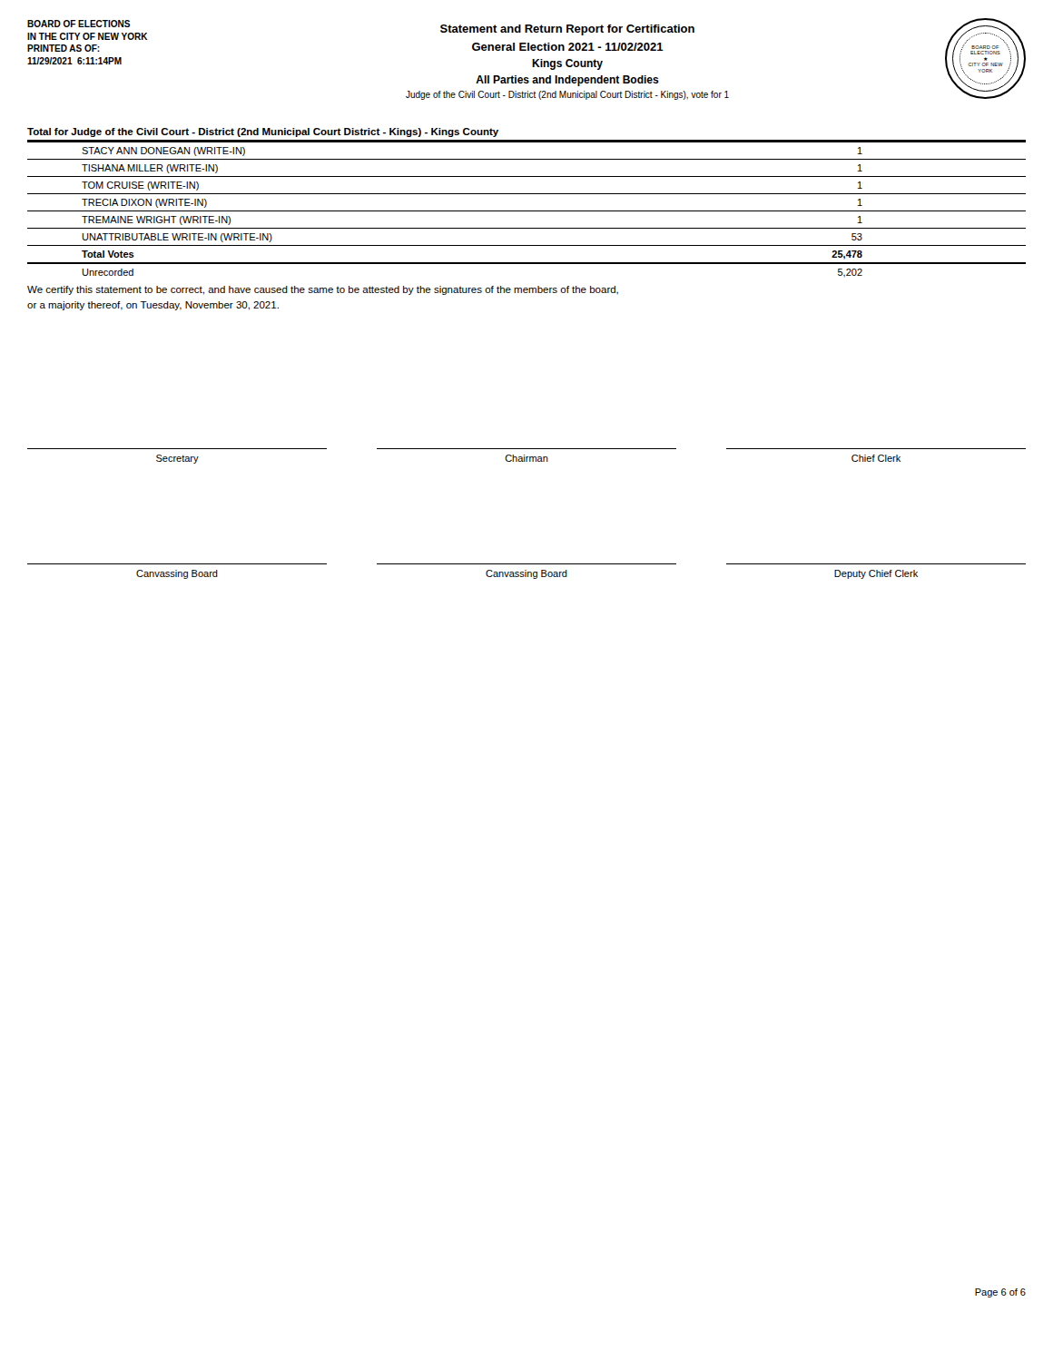BOARD OF ELECTIONS
IN THE CITY OF NEW YORK
PRINTED AS OF:
11/29/2021 6:11:14PM
Statement and Return Report for Certification
General Election 2021 - 11/02/2021
Kings County
All Parties and Independent Bodies
Judge of the Civil Court - District (2nd Municipal Court District - Kings), vote for 1
BOARD OF ELECTIONS
★
CITY OF NEW YORK
Total for Judge of the Civil Court - District (2nd Municipal Court District - Kings) - Kings County
| STACY ANN DONEGAN (WRITE-IN) | 1 |
| TISHANA MILLER (WRITE-IN) | 1 |
| TOM CRUISE (WRITE-IN) | 1 |
| TRECIA DIXON (WRITE-IN) | 1 |
| TREMAINE WRIGHT (WRITE-IN) | 1 |
| UNATTRIBUTABLE WRITE-IN (WRITE-IN) | 53 |
| Total Votes | 25,478 |
| Unrecorded | 5,202 |
We certify this statement to be correct, and have caused the same to be attested by the signatures of the members of the board,
or a majority thereof, on Tuesday, November 30, 2021.
Secretary
Chairman
Chief Clerk
Canvassing Board
Canvassing Board
Deputy Chief Clerk
Page 6 of 6